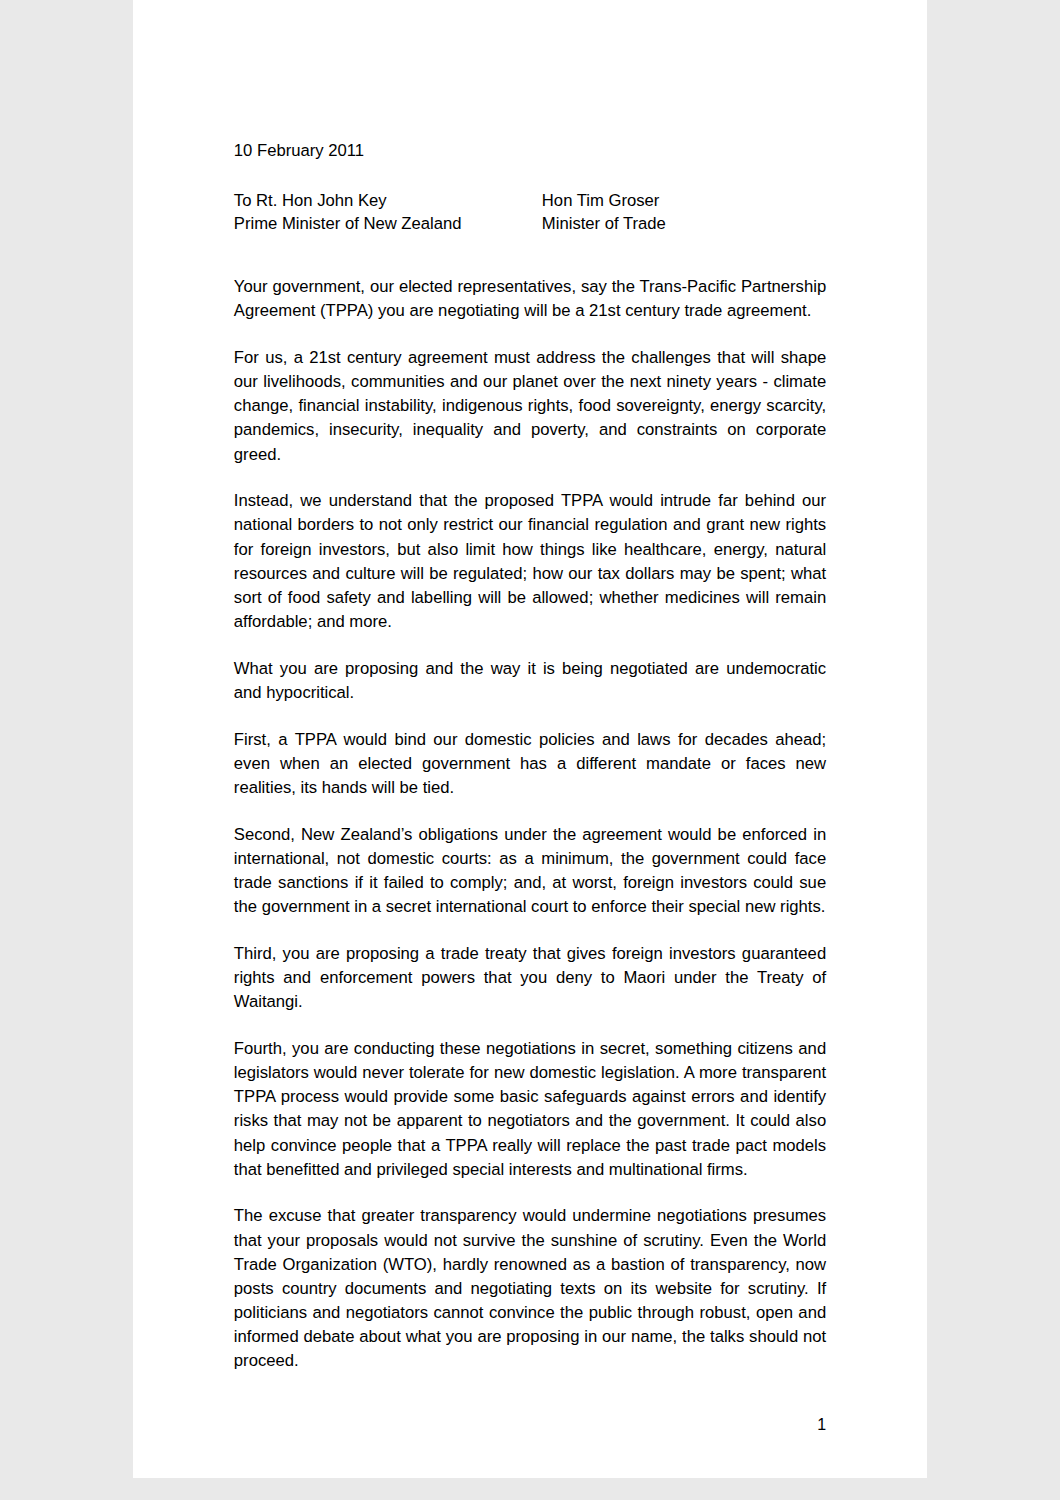10 February 2011
| To Rt. Hon John Key | Hon Tim Groser |
| Prime Minister of New Zealand | Minister of Trade |
Your government, our elected representatives, say the Trans-Pacific Partnership Agreement (TPPA) you are negotiating will be a 21st century trade agreement.
For us, a 21st century agreement must address the challenges that will shape our livelihoods, communities and our planet over the next ninety years - climate change, financial instability, indigenous rights, food sovereignty, energy scarcity, pandemics, insecurity, inequality and poverty, and constraints on corporate greed.
Instead, we understand that the proposed TPPA would intrude far behind our national borders to not only restrict our financial regulation and grant new rights for foreign investors, but also limit how things like healthcare, energy, natural resources and culture will be regulated; how our tax dollars may be spent; what sort of food safety and labelling will be allowed; whether medicines will remain affordable; and more.
What you are proposing and the way it is being negotiated are undemocratic and hypocritical.
First, a TPPA would bind our domestic policies and laws for decades ahead; even when an elected government has a different mandate or faces new realities, its hands will be tied.
Second, New Zealand’s obligations under the agreement would be enforced in international, not domestic courts: as a minimum, the government could face trade sanctions if it failed to comply; and, at worst, foreign investors could sue the government in a secret international court to enforce their special new rights.
Third, you are proposing a trade treaty that gives foreign investors guaranteed rights and enforcement powers that you deny to Maori under the Treaty of Waitangi.
Fourth, you are conducting these negotiations in secret, something citizens and legislators would never tolerate for new domestic legislation. A more transparent TPPA process would provide some basic safeguards against errors and identify risks that may not be apparent to negotiators and the government. It could also help convince people that a TPPA really will replace the past trade pact models that benefitted and privileged special interests and multinational firms.
The excuse that greater transparency would undermine negotiations presumes that your proposals would not survive the sunshine of scrutiny. Even the World Trade Organization (WTO), hardly renowned as a bastion of transparency, now posts country documents and negotiating texts on its website for scrutiny. If politicians and negotiators cannot convince the public through robust, open and informed debate about what you are proposing in our name, the talks should not proceed.
1